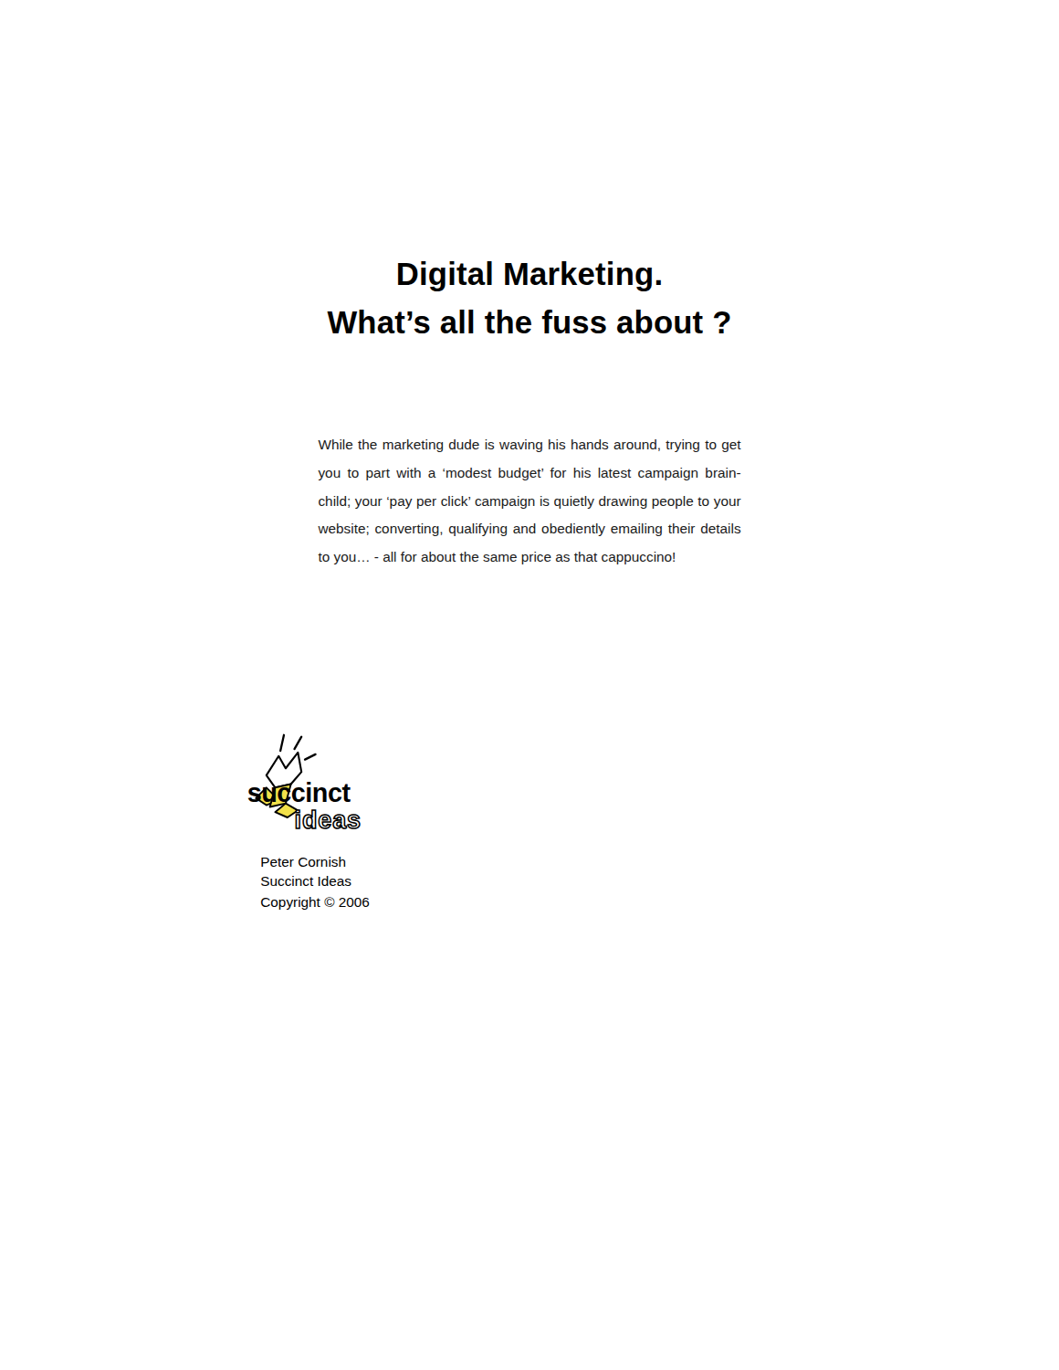Digital Marketing. What’s all the fuss about ?
While the marketing dude is waving his hands around, trying to get you to part with a ‘modest budget’ for his latest campaign brain-child; your ‘pay per click’ campaign is quietly drawing people to your website; converting, qualifying and obediently emailing their details to you… - all for about the same price as that cappuccino!
succinct ideas
Peter Cornish Succinct Ideas Copyright © 2006